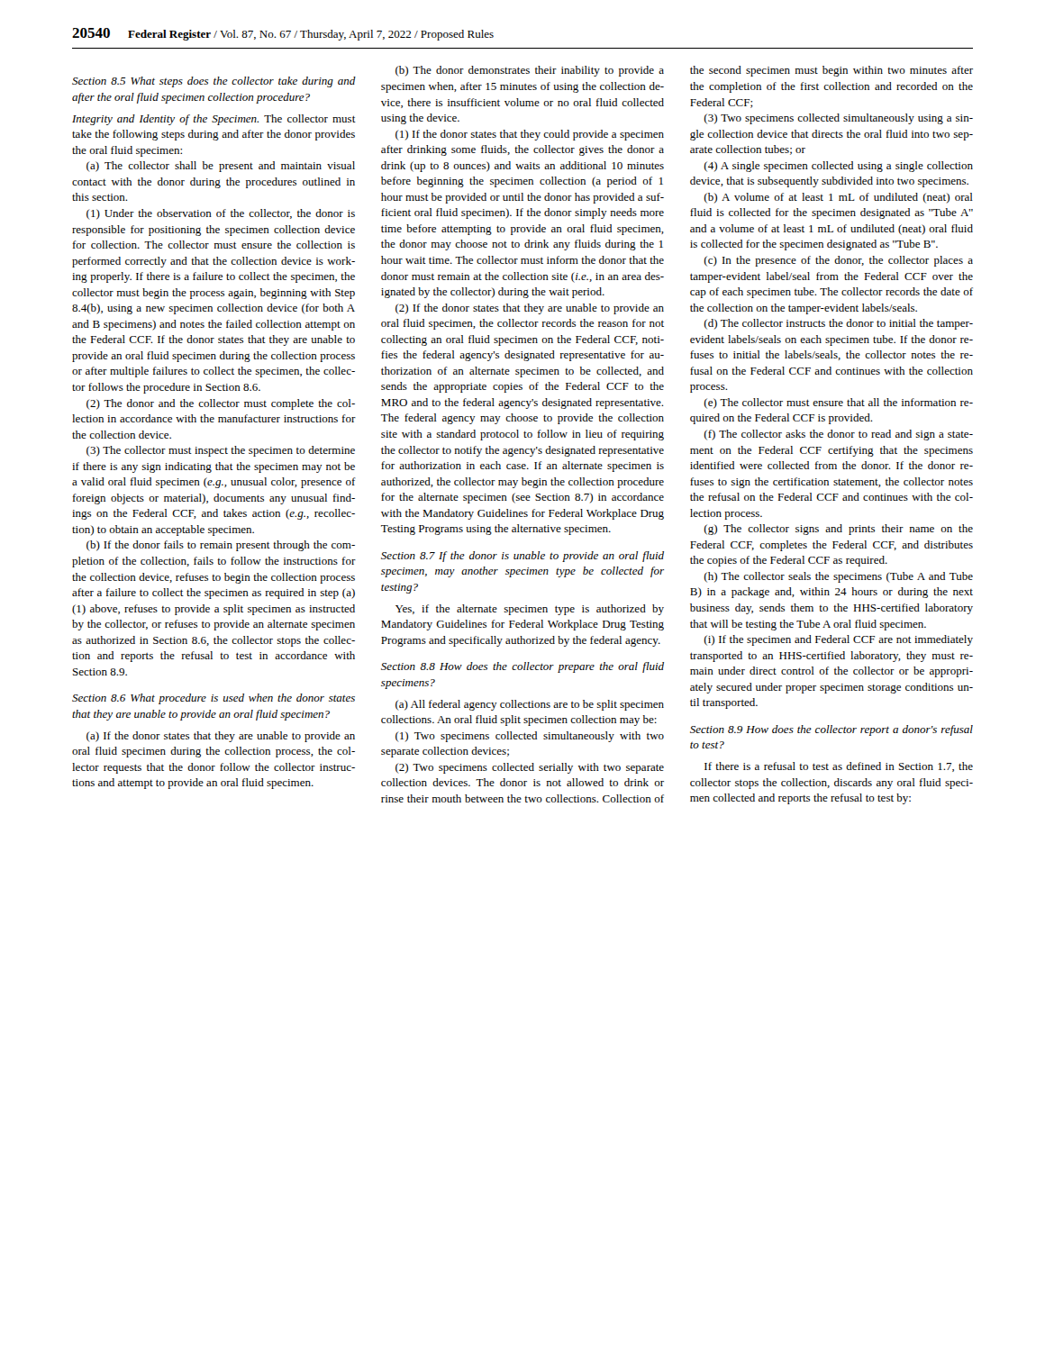20540 Federal Register / Vol. 87, No. 67 / Thursday, April 7, 2022 / Proposed Rules
Section 8.5 What steps does the collector take during and after the oral fluid specimen collection procedure?
Integrity and Identity of the Specimen. The collector must take the following steps during and after the donor provides the oral fluid specimen:
(a) The collector shall be present and maintain visual contact with the donor during the procedures outlined in this section.
(1) Under the observation of the collector, the donor is responsible for positioning the specimen collection device for collection. The collector must ensure the collection is performed correctly and that the collection device is working properly. If there is a failure to collect the specimen, the collector must begin the process again, beginning with Step 8.4(b), using a new specimen collection device (for both A and B specimens) and notes the failed collection attempt on the Federal CCF. If the donor states that they are unable to provide an oral fluid specimen during the collection process or after multiple failures to collect the specimen, the collector follows the procedure in Section 8.6.
(2) The donor and the collector must complete the collection in accordance with the manufacturer instructions for the collection device.
(3) The collector must inspect the specimen to determine if there is any sign indicating that the specimen may not be a valid oral fluid specimen (e.g., unusual color, presence of foreign objects or material), documents any unusual findings on the Federal CCF, and takes action (e.g., recollection) to obtain an acceptable specimen.
(b) If the donor fails to remain present through the completion of the collection, fails to follow the instructions for the collection device, refuses to begin the collection process after a failure to collect the specimen as required in step (a)(1) above, refuses to provide a split specimen as instructed by the collector, or refuses to provide an alternate specimen as authorized in Section 8.6, the collector stops the collection and reports the refusal to test in accordance with Section 8.9.
Section 8.6 What procedure is used when the donor states that they are unable to provide an oral fluid specimen?
(a) If the donor states that they are unable to provide an oral fluid specimen during the collection process, the collector requests that the donor follow the collector instructions and attempt to provide an oral fluid specimen.
(b) The donor demonstrates their inability to provide a specimen when, after 15 minutes of using the collection device, there is insufficient volume or no oral fluid collected using the device.
(1) If the donor states that they could provide a specimen after drinking some fluids, the collector gives the donor a drink (up to 8 ounces) and waits an additional 10 minutes before beginning the specimen collection (a period of 1 hour must be provided or until the donor has provided a sufficient oral fluid specimen). If the donor simply needs more time before attempting to provide an oral fluid specimen, the donor may choose not to drink any fluids during the 1 hour wait time. The collector must inform the donor that the donor must remain at the collection site (i.e., in an area designated by the collector) during the wait period.
(2) If the donor states that they are unable to provide an oral fluid specimen, the collector records the reason for not collecting an oral fluid specimen on the Federal CCF, notifies the federal agency's designated representative for authorization of an alternate specimen to be collected, and sends the appropriate copies of the Federal CCF to the MRO and to the federal agency's designated representative. The federal agency may choose to provide the collection site with a standard protocol to follow in lieu of requiring the collector to notify the agency's designated representative for authorization in each case. If an alternate specimen is authorized, the collector may begin the collection procedure for the alternate specimen (see Section 8.7) in accordance with the Mandatory Guidelines for Federal Workplace Drug Testing Programs using the alternative specimen.
Section 8.7 If the donor is unable to provide an oral fluid specimen, may another specimen type be collected for testing?
Yes, if the alternate specimen type is authorized by Mandatory Guidelines for Federal Workplace Drug Testing Programs and specifically authorized by the federal agency.
Section 8.8 How does the collector prepare the oral fluid specimens?
(a) All federal agency collections are to be split specimen collections. An oral fluid split specimen collection may be:
(1) Two specimens collected simultaneously with two separate collection devices;
(2) Two specimens collected serially with two separate collection devices. The donor is not allowed to drink or rinse their mouth between the two collections. Collection of the second specimen must begin within two minutes after the completion of the first collection and recorded on the Federal CCF;
(3) Two specimens collected simultaneously using a single collection device that directs the oral fluid into two separate collection tubes; or
(4) A single specimen collected using a single collection device, that is subsequently subdivided into two specimens.
(b) A volume of at least 1 mL of undiluted (neat) oral fluid is collected for the specimen designated as ''Tube A'' and a volume of at least 1 mL of undiluted (neat) oral fluid is collected for the specimen designated as ''Tube B''.
(c) In the presence of the donor, the collector places a tamper-evident label/seal from the Federal CCF over the cap of each specimen tube. The collector records the date of the collection on the tamper-evident labels/seals.
(d) The collector instructs the donor to initial the tamper-evident labels/seals on each specimen tube. If the donor refuses to initial the labels/seals, the collector notes the refusal on the Federal CCF and continues with the collection process.
(e) The collector must ensure that all the information required on the Federal CCF is provided.
(f) The collector asks the donor to read and sign a statement on the Federal CCF certifying that the specimens identified were collected from the donor. If the donor refuses to sign the certification statement, the collector notes the refusal on the Federal CCF and continues with the collection process.
(g) The collector signs and prints their name on the Federal CCF, completes the Federal CCF, and distributes the copies of the Federal CCF as required.
(h) The collector seals the specimens (Tube A and Tube B) in a package and, within 24 hours or during the next business day, sends them to the HHS-certified laboratory that will be testing the Tube A oral fluid specimen.
(i) If the specimen and Federal CCF are not immediately transported to an HHS-certified laboratory, they must remain under direct control of the collector or be appropriately secured under proper specimen storage conditions until transported.
Section 8.9 How does the collector report a donor's refusal to test?
If there is a refusal to test as defined in Section 1.7, the collector stops the collection, discards any oral fluid specimen collected and reports the refusal to test by: